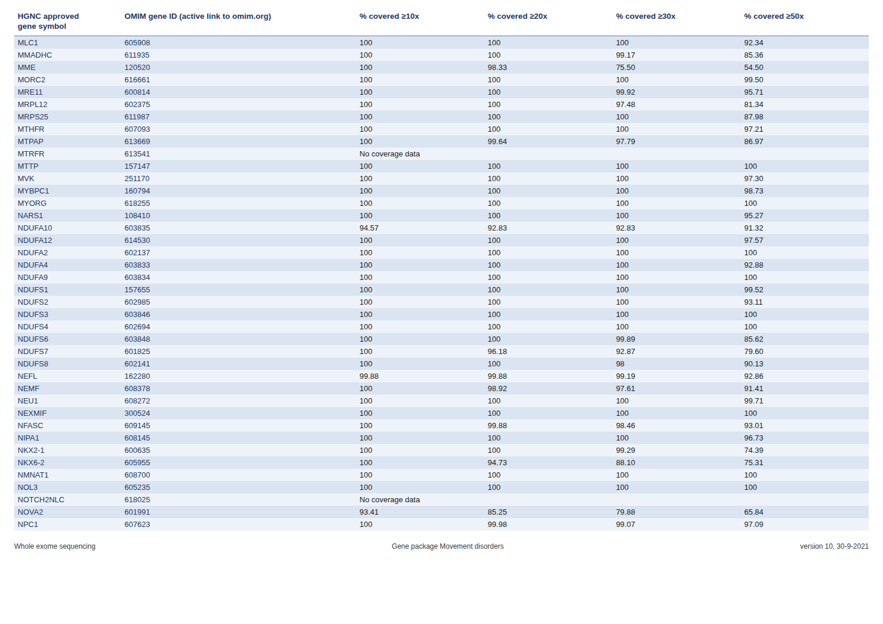| HGNC approved gene symbol | OMIM gene ID (active link to omim.org) | % covered ≥10x | % covered ≥20x | % covered ≥30x | % covered ≥50x |
| --- | --- | --- | --- | --- | --- |
| MLC1 | 605908 | 100 | 100 | 100 | 92.34 |
| MMADHC | 611935 | 100 | 100 | 99.17 | 85.36 |
| MME | 120520 | 100 | 98.33 | 75.50 | 54.50 |
| MORC2 | 616661 | 100 | 100 | 100 | 99.50 |
| MRE11 | 600814 | 100 | 100 | 99.92 | 95.71 |
| MRPL12 | 602375 | 100 | 100 | 97.48 | 81.34 |
| MRPS25 | 611987 | 100 | 100 | 100 | 87.98 |
| MTHFR | 607093 | 100 | 100 | 100 | 97.21 |
| MTPAP | 613669 | 100 | 99.64 | 97.79 | 86.97 |
| MTRFR | 613541 | No coverage data |
| MTTP | 157147 | 100 | 100 | 100 | 100 |
| MVK | 251170 | 100 | 100 | 100 | 97.30 |
| MYBPC1 | 160794 | 100 | 100 | 100 | 98.73 |
| MYORG | 618255 | 100 | 100 | 100 | 100 |
| NARS1 | 108410 | 100 | 100 | 100 | 95.27 |
| NDUFA10 | 603835 | 94.57 | 92.83 | 92.83 | 91.32 |
| NDUFA12 | 614530 | 100 | 100 | 100 | 97.57 |
| NDUFA2 | 602137 | 100 | 100 | 100 | 100 |
| NDUFA4 | 603833 | 100 | 100 | 100 | 92.88 |
| NDUFA9 | 603834 | 100 | 100 | 100 | 100 |
| NDUFS1 | 157655 | 100 | 100 | 100 | 99.52 |
| NDUFS2 | 602985 | 100 | 100 | 100 | 93.11 |
| NDUFS3 | 603846 | 100 | 100 | 100 | 100 |
| NDUFS4 | 602694 | 100 | 100 | 100 | 100 |
| NDUFS6 | 603848 | 100 | 100 | 99.89 | 85.62 |
| NDUFS7 | 601825 | 100 | 96.18 | 92.87 | 79.60 |
| NDUFS8 | 602141 | 100 | 100 | 98 | 90.13 |
| NEFL | 162280 | 99.88 | 99.88 | 99.19 | 92.86 |
| NEMF | 608378 | 100 | 98.92 | 97.61 | 91.41 |
| NEU1 | 608272 | 100 | 100 | 100 | 99.71 |
| NEXMIF | 300524 | 100 | 100 | 100 | 100 |
| NFASC | 609145 | 100 | 99.88 | 98.46 | 93.01 |
| NIPA1 | 608145 | 100 | 100 | 100 | 96.73 |
| NKX2-1 | 600635 | 100 | 100 | 99.29 | 74.39 |
| NKX6-2 | 605955 | 100 | 94.73 | 88.10 | 75.31 |
| NMNAT1 | 608700 | 100 | 100 | 100 | 100 |
| NOL3 | 605235 | 100 | 100 | 100 | 100 |
| NOTCH2NLC | 618025 | No coverage data |
| NOVA2 | 601991 | 93.41 | 85.25 | 79.88 | 65.84 |
| NPC1 | 607623 | 100 | 99.98 | 99.07 | 97.09 |
Whole exome sequencing
Gene package Movement disorders
version 10, 30-9-2021